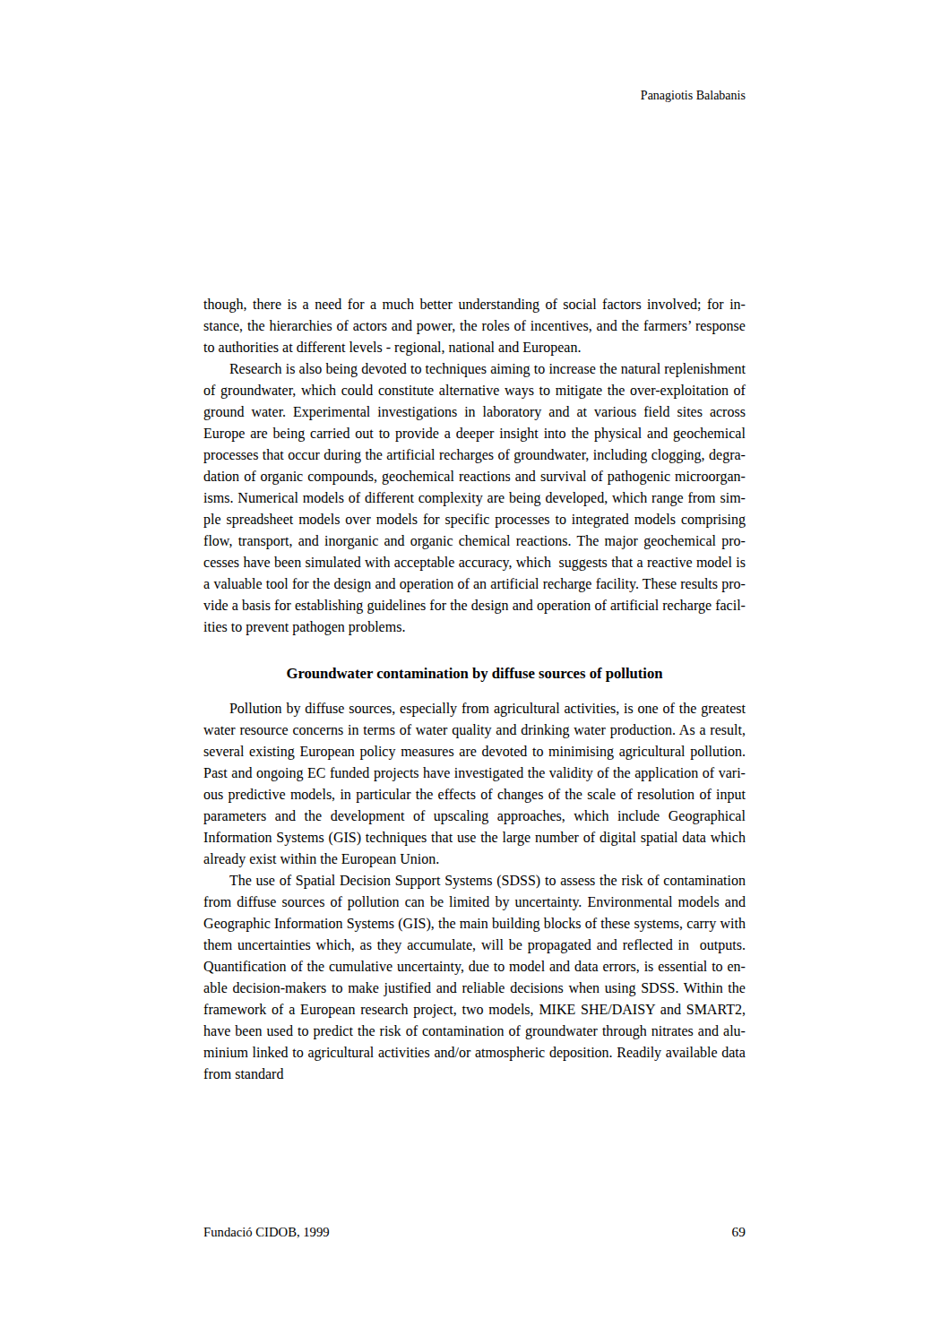Panagiotis Balabanis
though, there is a need for a much better understanding of social factors involved; for instance, the hierarchies of actors and power, the roles of incentives, and the farmers’ response to authorities at different levels - regional, national and European.
Research is also being devoted to techniques aiming to increase the natural replenishment of groundwater, which could constitute alternative ways to mitigate the over-exploitation of ground water. Experimental investigations in laboratory and at various field sites across Europe are being carried out to provide a deeper insight into the physical and geochemical processes that occur during the artificial recharges of groundwater, including clogging, degradation of organic compounds, geochemical reactions and survival of pathogenic microorganisms. Numerical models of different complexity are being developed, which range from simple spreadsheet models over models for specific processes to integrated models comprising flow, transport, and inorganic and organic chemical reactions. The major geochemical processes have been simulated with acceptable accuracy, which suggests that a reactive model is a valuable tool for the design and operation of an artificial recharge facility. These results provide a basis for establishing guidelines for the design and operation of artificial recharge facilities to prevent pathogen problems.
Groundwater contamination by diffuse sources of pollution
Pollution by diffuse sources, especially from agricultural activities, is one of the greatest water resource concerns in terms of water quality and drinking water production. As a result, several existing European policy measures are devoted to minimising agricultural pollution. Past and ongoing EC funded projects have investigated the validity of the application of various predictive models, in particular the effects of changes of the scale of resolution of input parameters and the development of upscaling approaches, which include Geographical Information Systems (GIS) techniques that use the large number of digital spatial data which already exist within the European Union.
The use of Spatial Decision Support Systems (SDSS) to assess the risk of contamination from diffuse sources of pollution can be limited by uncertainty. Environmental models and Geographic Information Systems (GIS), the main building blocks of these systems, carry with them uncertainties which, as they accumulate, will be propagated and reflected in outputs. Quantification of the cumulative uncertainty, due to model and data errors, is essential to enable decision-makers to make justified and reliable decisions when using SDSS. Within the framework of a European research project, two models, MIKE SHE/DAISY and SMART2, have been used to predict the risk of contamination of groundwater through nitrates and aluminium linked to agricultural activities and/or atmospheric deposition. Readily available data from standard
Fundació CIDOB, 1999 69